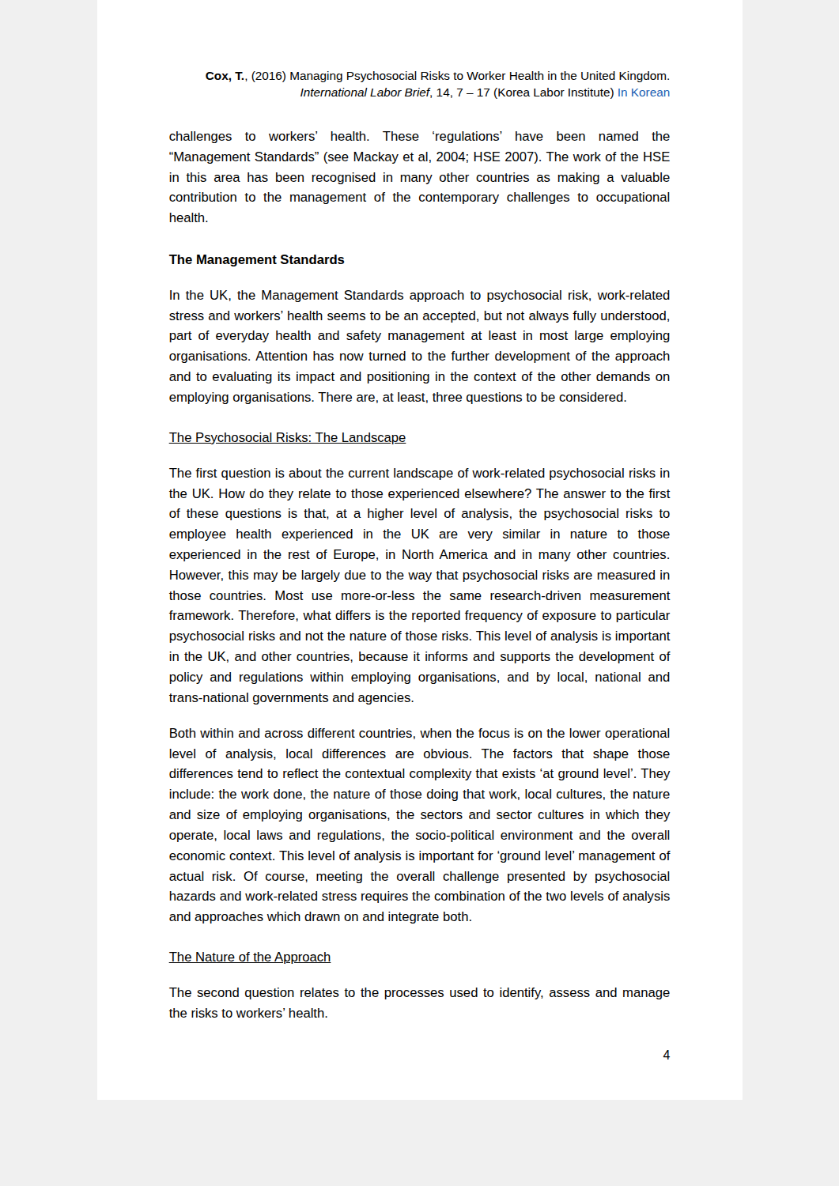Cox, T., (2016) Managing Psychosocial Risks to Worker Health in the United Kingdom. International Labor Brief, 14, 7 – 17 (Korea Labor Institute) In Korean
challenges to workers’ health. These ‘regulations’ have been named the “Management Standards” (see Mackay et al, 2004; HSE 2007). The work of the HSE in this area has been recognised in many other countries as making a valuable contribution to the management of the contemporary challenges to occupational health.
The Management Standards
In the UK, the Management Standards approach to psychosocial risk, work-related stress and workers’ health seems to be an accepted, but not always fully understood, part of everyday health and safety management at least in most large employing organisations. Attention has now turned to the further development of the approach and to evaluating its impact and positioning in the context of the other demands on employing organisations. There are, at least, three questions to be considered.
The Psychosocial Risks: The Landscape
The first question is about the current landscape of work-related psychosocial risks in the UK. How do they relate to those experienced elsewhere? The answer to the first of these questions is that, at a higher level of analysis, the psychosocial risks to employee health experienced in the UK are very similar in nature to those experienced in the rest of Europe, in North America and in many other countries. However, this may be largely due to the way that psychosocial risks are measured in those countries. Most use more-or-less the same research-driven measurement framework. Therefore, what differs is the reported frequency of exposure to particular psychosocial risks and not the nature of those risks. This level of analysis is important in the UK, and other countries, because it informs and supports the development of policy and regulations within employing organisations, and by local, national and trans-national governments and agencies.
Both within and across different countries, when the focus is on the lower operational level of analysis, local differences are obvious. The factors that shape those differences tend to reflect the contextual complexity that exists ‘at ground level’. They include: the work done, the nature of those doing that work, local cultures, the nature and size of employing organisations, the sectors and sector cultures in which they operate, local laws and regulations, the socio-political environment and the overall economic context. This level of analysis is important for ‘ground level’ management of actual risk. Of course, meeting the overall challenge presented by psychosocial hazards and work-related stress requires the combination of the two levels of analysis and approaches which drawn on and integrate both.
The Nature of the Approach
The second question relates to the processes used to identify, assess and manage the risks to workers’ health.
4